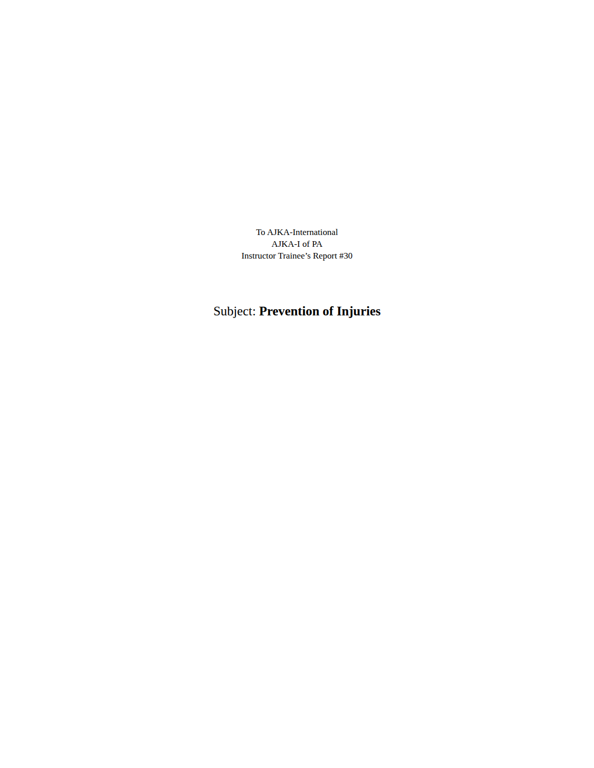To AJKA-International
AJKA-I of PA
Instructor Trainee’s Report #30
Subject: Prevention of Injuries